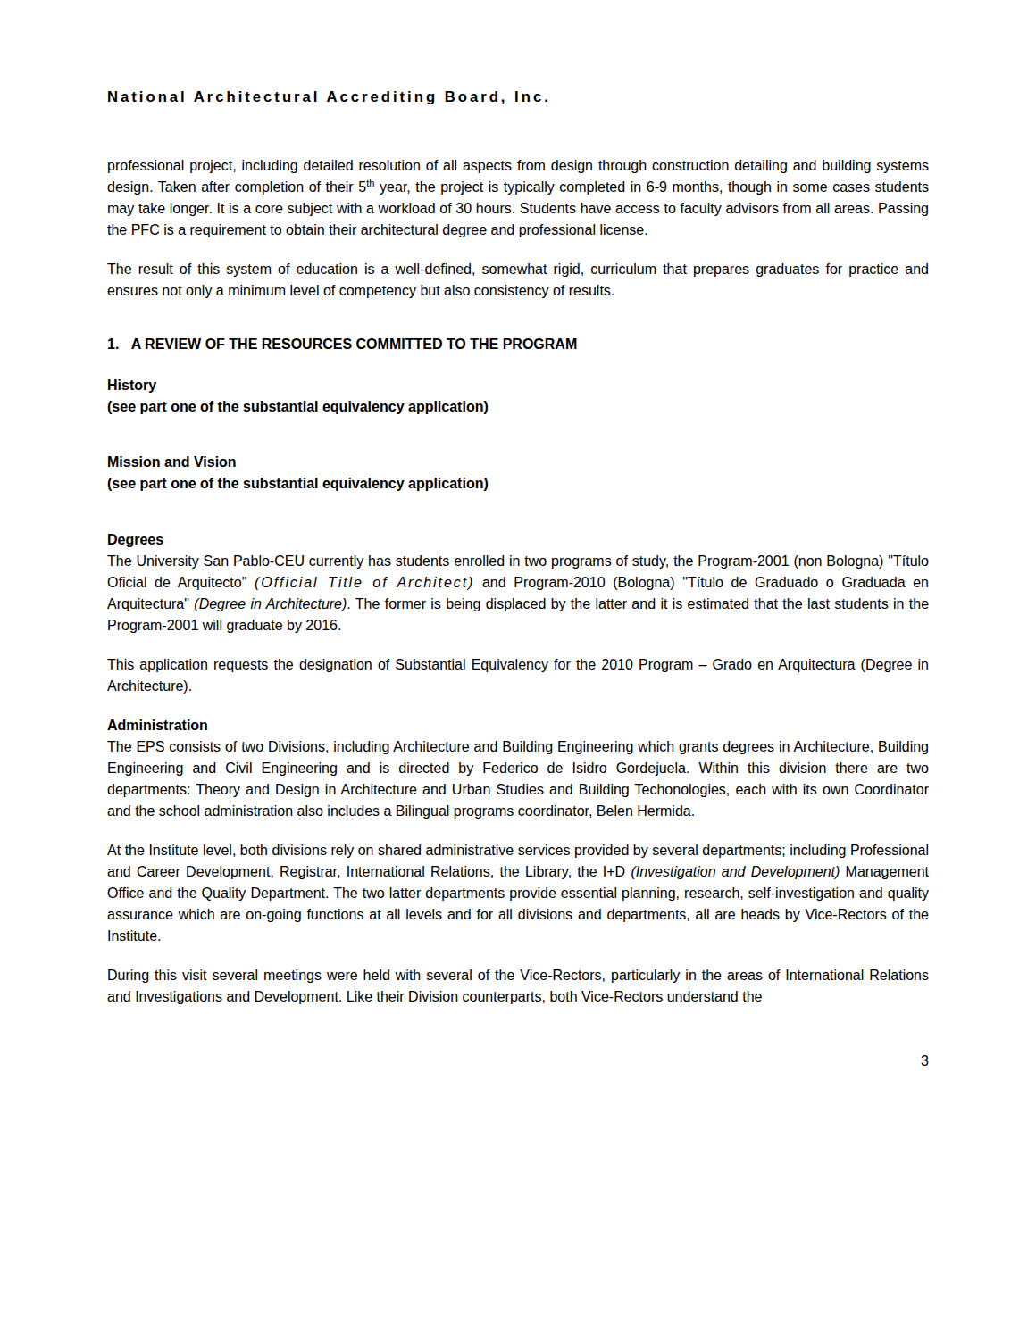National Architectural Accrediting Board, Inc.
professional project, including detailed resolution of all aspects from design through construction detailing and building systems design. Taken after completion of their 5th year, the project is typically completed in 6-9 months, though in some cases students may take longer. It is a core subject with a workload of 30 hours. Students have access to faculty advisors from all areas. Passing the PFC is a requirement to obtain their architectural degree and professional license.
The result of this system of education is a well-defined, somewhat rigid, curriculum that prepares graduates for practice and ensures not only a minimum level of competency but also consistency of results.
1. A REVIEW OF THE RESOURCES COMMITTED TO THE PROGRAM
History
(see part one of the substantial equivalency application)
Mission and Vision
(see part one of the substantial equivalency application)
Degrees
The University San Pablo-CEU currently has students enrolled in two programs of study, the Program-2001 (non Bologna) "Título Oficial de Arquitecto" (Official Title of Architect) and Program-2010 (Bologna) "Título de Graduado o Graduada en Arquitectura" (Degree in Architecture). The former is being displaced by the latter and it is estimated that the last students in the Program-2001 will graduate by 2016.
This application requests the designation of Substantial Equivalency for the 2010 Program – Grado en Arquitectura (Degree in Architecture).
Administration
The EPS consists of two Divisions, including Architecture and Building Engineering which grants degrees in Architecture, Building Engineering and Civil Engineering and is directed by Federico de Isidro Gordejuela. Within this division there are two departments: Theory and Design in Architecture and Urban Studies and Building Techonologies, each with its own Coordinator and the school administration also includes a Bilingual programs coordinator, Belen Hermida.
At the Institute level, both divisions rely on shared administrative services provided by several departments; including Professional and Career Development, Registrar, International Relations, the Library, the I+D (Investigation and Development) Management Office and the Quality Department. The two latter departments provide essential planning, research, self-investigation and quality assurance which are on-going functions at all levels and for all divisions and departments, all are heads by Vice-Rectors of the Institute.
During this visit several meetings were held with several of the Vice-Rectors, particularly in the areas of International Relations and Investigations and Development. Like their Division counterparts, both Vice-Rectors understand the
3